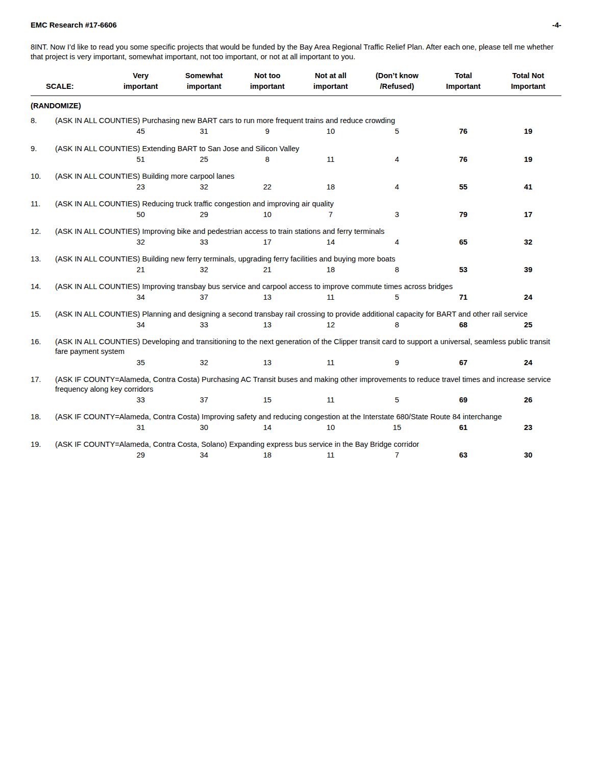EMC Research #17-6606 -4-
8INT. Now I’d like to read you some specific projects that would be funded by the Bay Area Regional Traffic Relief Plan. After each one, please tell me whether that project is very important, somewhat important, not too important, or not at all important to you.
| | Very | Somewhat | Not too | Not at all | (Don’t know | Total | Total Not |
| --- | --- | --- | --- | --- | --- | --- | --- |
| SCALE: | important | important | important | important | /Refused) | Important | Important |
(RANDOMIZE)
8.
(ASK IN ALL COUNTIES) Purchasing new BART cars to run more frequent trains and reduce crowding
| | 45 | 31 | 9 | 10 | 5 | 76 | 19 |
9.
(ASK IN ALL COUNTIES) Extending BART to San Jose and Silicon Valley
| | 51 | 25 | 8 | 11 | 4 | 76 | 19 |
10.
(ASK IN ALL COUNTIES) Building more carpool lanes
| | 23 | 32 | 22 | 18 | 4 | 55 | 41 |
11.
(ASK IN ALL COUNTIES) Reducing truck traffic congestion and improving air quality
| | 50 | 29 | 10 | 7 | 3 | 79 | 17 |
12.
(ASK IN ALL COUNTIES) Improving bike and pedestrian access to train stations and ferry terminals
| | 32 | 33 | 17 | 14 | 4 | 65 | 32 |
13.
(ASK IN ALL COUNTIES) Building new ferry terminals, upgrading ferry facilities and buying more boats
| | 21 | 32 | 21 | 18 | 8 | 53 | 39 |
14.
(ASK IN ALL COUNTIES) Improving transbay bus service and carpool access to improve commute times across bridges
| | 34 | 37 | 13 | 11 | 5 | 71 | 24 |
15.
(ASK IN ALL COUNTIES) Planning and designing a second transbay rail crossing to provide additional capacity for BART and other rail service
| | 34 | 33 | 13 | 12 | 8 | 68 | 25 |
16.
(ASK IN ALL COUNTIES) Developing and transitioning to the next generation of the Clipper transit card to support a universal, seamless public transit fare payment system
| | 35 | 32 | 13 | 11 | 9 | 67 | 24 |
17.
(ASK IF COUNTY=Alameda, Contra Costa) Purchasing AC Transit buses and making other improvements to reduce travel times and increase service frequency along key corridors
| | 33 | 37 | 15 | 11 | 5 | 69 | 26 |
18.
(ASK IF COUNTY=Alameda, Contra Costa) Improving safety and reducing congestion at the Interstate 680/State Route 84 interchange
| | 31 | 30 | 14 | 10 | 15 | 61 | 23 |
19.
(ASK IF COUNTY=Alameda, Contra Costa, Solano) Expanding express bus service in the Bay Bridge corridor
| | 29 | 34 | 18 | 11 | 7 | 63 | 30 |